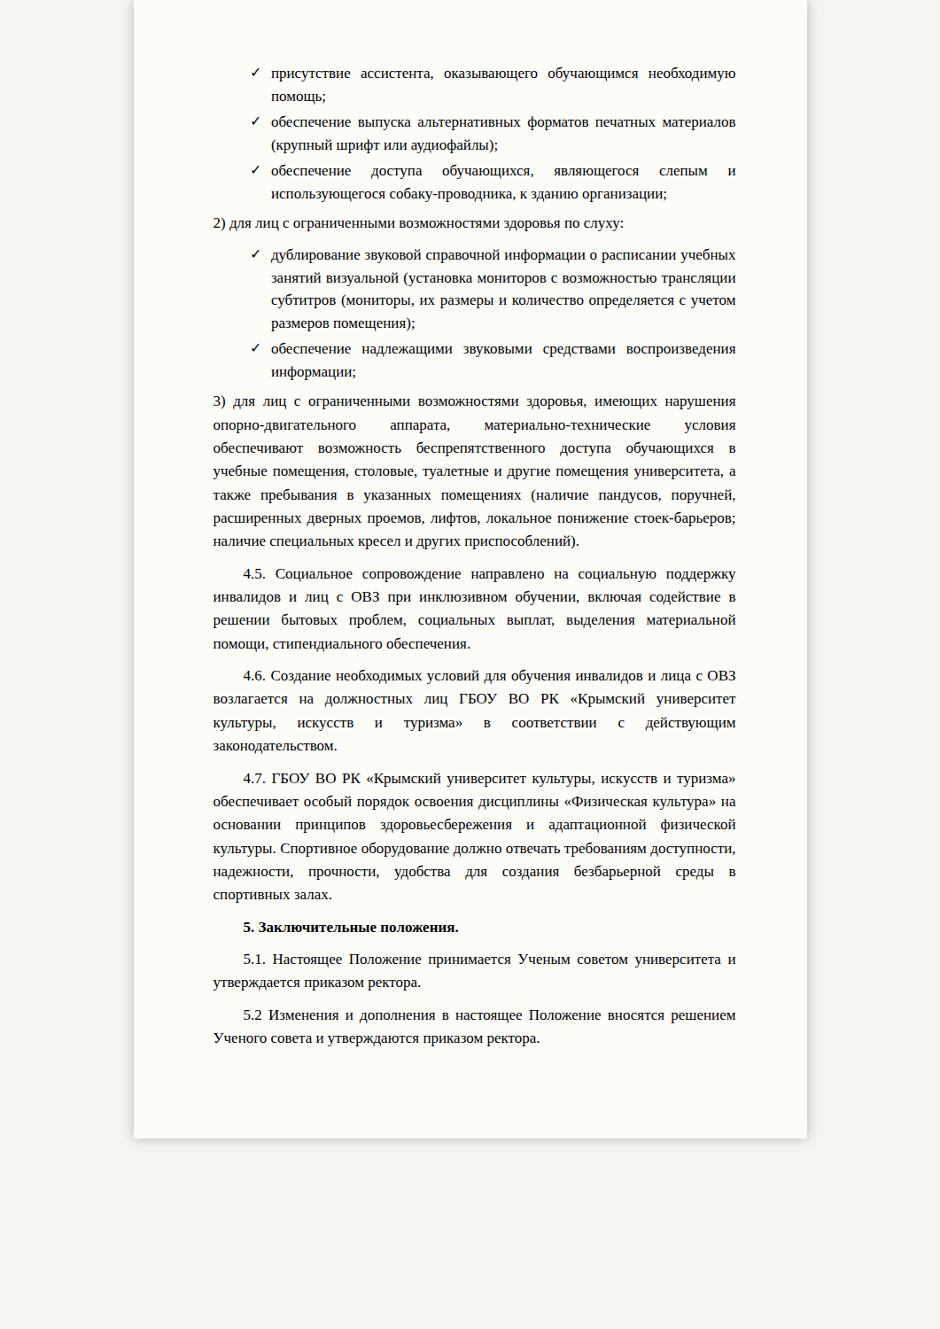присутствие ассистента, оказывающего обучающимся необходимую помощь;
обеспечение выпуска альтернативных форматов печатных материалов (крупный шрифт или аудиофайлы);
обеспечение доступа обучающихся, являющегося слепым и использующегося собаку-проводника, к зданию организации;
2) для лиц с ограниченными возможностями здоровья по слуху:
дублирование звуковой справочной информации о расписании учебных занятий визуальной (установка мониторов с возможностью трансляции субтитров (мониторы, их размеры и количество определяется с учетом размеров помещения);
обеспечение надлежащими звуковыми средствами воспроизведения информации;
3) для лиц с ограниченными возможностями здоровья, имеющих нарушения опорно-двигательного аппарата, материально-технические условия обеспечивают возможность беспрепятственного доступа обучающихся в учебные помещения, столовые, туалетные и другие помещения университета, а также пребывания в указанных помещениях (наличие пандусов, поручней, расширенных дверных проемов, лифтов, локальное понижение стоек-барьеров; наличие специальных кресел и других приспособлений).
4.5. Социальное сопровождение направлено на социальную поддержку инвалидов и лиц с ОВЗ при инклюзивном обучении, включая содействие в решении бытовых проблем, социальных выплат, выделения материальной помощи, стипендиального обеспечения.
4.6. Создание необходимых условий для обучения инвалидов и лица с ОВЗ возлагается на должностных лиц ГБОУ ВО РК «Крымский университет культуры, искусств и туризма» в соответствии с действующим законодательством.
4.7. ГБОУ ВО РК «Крымский университет культуры, искусств и туризма» обеспечивает особый порядок освоения дисциплины «Физическая культура» на основании принципов здоровьесбережения и адаптационной физической культуры. Спортивное оборудование должно отвечать требованиям доступности, надежности, прочности, удобства для создания безбарьерной среды в спортивных залах.
5. Заключительные положения.
5.1. Настоящее Положение принимается Ученым советом университета и утверждается приказом ректора.
5.2 Изменения и дополнения в настоящее Положение вносятся решением Ученого совета и утверждаются приказом ректора.